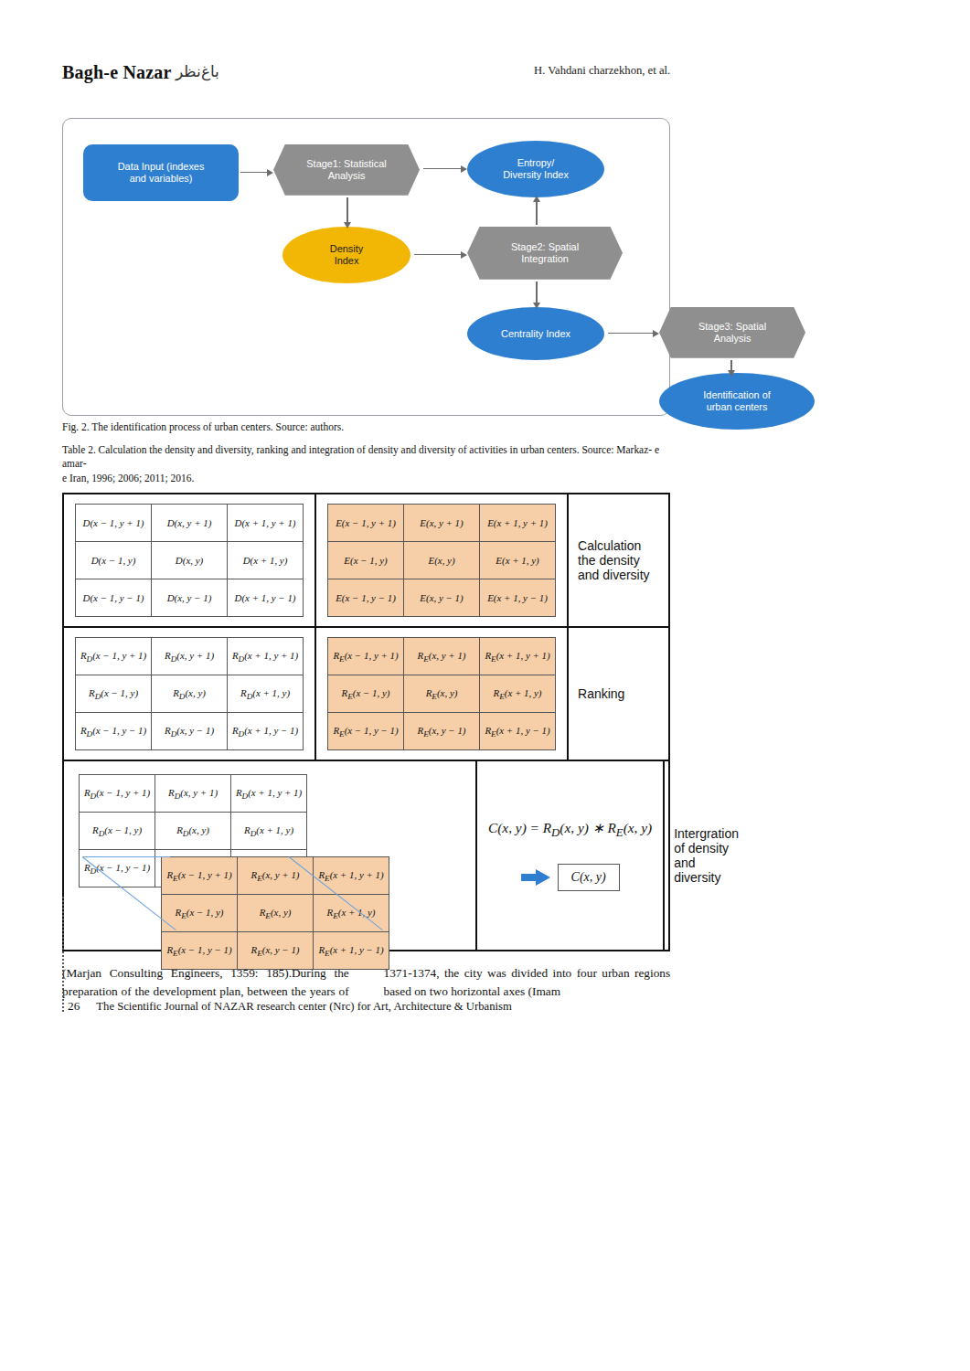Bagh-e Nazar باغ‌نظر
H. Vahdani charzekhon, et al.
Data Input (indexes
and variables)
Stage1: Statistical
Analysis
Entropy/
Diversity Index
Density
Index
Stage2: Spatial
Integration
Centrality Index
Stage3: Spatial
Analysis
Identification of
urban centers
Fig. 2. The identification process of urban centers. Source: authors.
Table 2. Calculation the density and diversity, ranking and integration of density and diversity of activities in urban centers. Source: Markaz- e amar-
e Iran, 1996; 2006; 2011; 2016.
| D(x − 1, y + 1) | D(x, y + 1) | D(x + 1, y + 1) |
| D(x − 1, y) | D(x, y) | D(x + 1, y) |
| D(x − 1, y − 1) | D(x, y − 1) | D(x + 1, y − 1) |
| E(x − 1, y + 1) | E(x, y + 1) | E(x + 1, y + 1) |
| E(x − 1, y) | E(x, y) | E(x + 1, y) |
| E(x − 1, y − 1) | E(x, y − 1) | E(x + 1, y − 1) |
Calculation
the density
and diversity
| R D (x − 1, y + 1) | R D (x, y + 1) | R D (x + 1, y + 1) |
| R D (x − 1, y) | R D (x, y) | R D (x + 1, y) |
| R D (x − 1, y − 1) | R D (x, y − 1) | R D (x + 1, y − 1) |
| R E (x − 1, y + 1) | R E (x, y + 1) | R E (x + 1, y + 1) |
| R E (x − 1, y) | R E (x, y) | R E (x + 1, y) |
| R E (x − 1, y − 1) | R E (x, y − 1) | R E (x + 1, y − 1) |
Ranking
| R D (x − 1, y + 1) | R D (x, y + 1) | R D (x + 1, y + 1) |
| R D (x − 1, y) | R D (x, y) | R D (x + 1, y) |
| R D (x − 1, y − 1) | R D (x, y − 1) | R D (x + 1, y − 1) |
| R E (x − 1, y + 1) | R E (x, y + 1) | R E (x + 1, y + 1) |
| R E (x − 1, y) | R E (x, y) | R E (x + 1, y) |
| R E (x − 1, y − 1) | R E (x, y − 1) | R E (x + 1, y − 1) |
C(x, y) = RD(x, y) ∗ RE(x, y)
C(x, y)
Intergration
of density
and
diversity
(Marjan Consulting Engineers, 1359: 185).During the preparation of the development plan, between the years of 1371-1374, the city was divided into four urban regions based on two horizontal axes (Imam
26
The Scientific Journal of NAZAR research center (Nrc) for Art, Architecture & Urbanism